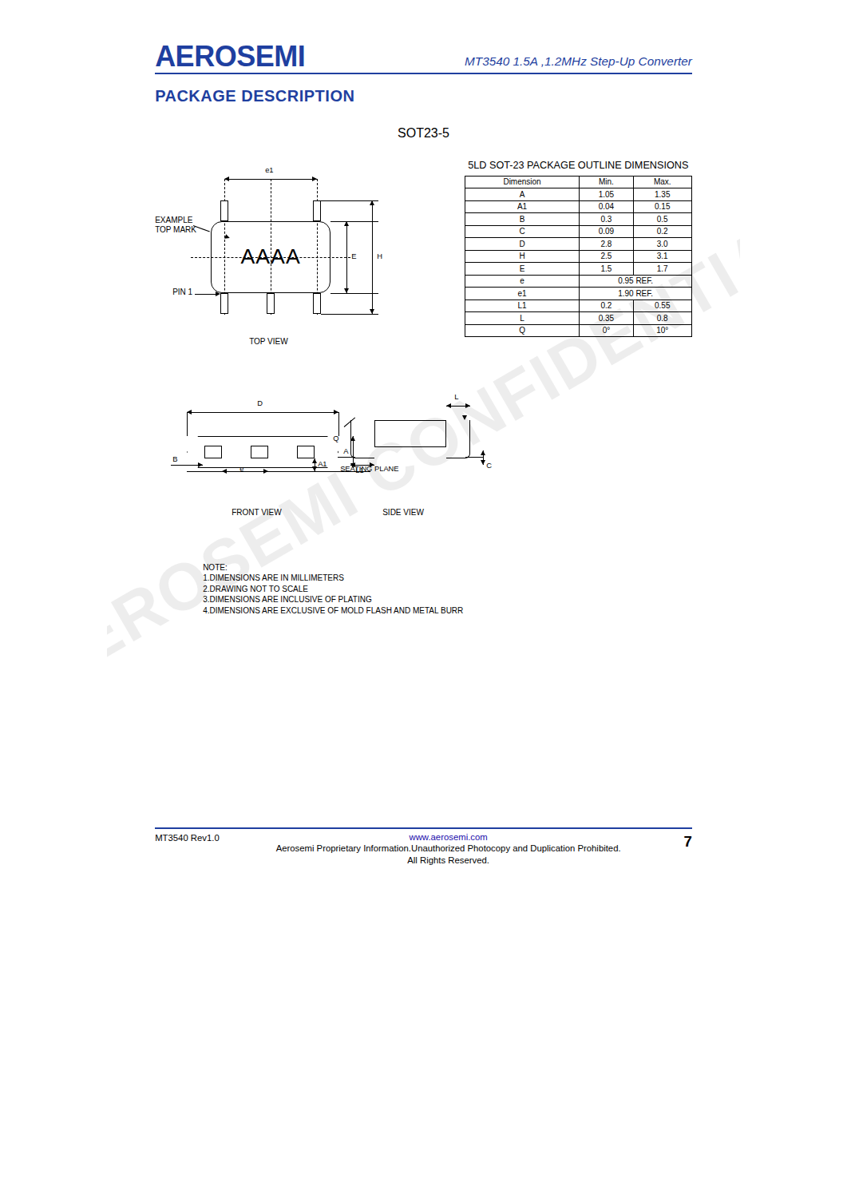AEROSEMI CONFIDENTIAL
AEROSEMI
MT3540 1.5A ,1.2MHz Step-Up Converter
PACKAGE DESCRIPTION
SOT23-5
e1
AAAA
EXAMPLE
TOP MARK
PIN 1
E
H
TOP VIEW
D
A
SEATING PLANE
A1
B
e
FRONT VIEW
L
Q
L1
C
SIDE VIEW
5LD SOT-23 PACKAGE OUTLINE DIMENSIONS
| Dimension | Min. | Max. |
| --- | --- | --- |
| A | 1.05 | 1.35 |
| A1 | 0.04 | 0.15 |
| B | 0.3 | 0.5 |
| C | 0.09 | 0.2 |
| D | 2.8 | 3.0 |
| H | 2.5 | 3.1 |
| E | 1.5 | 1.7 |
| e | 0.95 REF. |
| e1 | 1.90 REF. |
| L1 | 0.2 | 0.55 |
| L | 0.35 | 0.8 |
| Q | 0° | 10° |
NOTE:
1.DIMENSIONS ARE IN MILLIMETERS
2.DRAWING NOT TO SCALE
3.DIMENSIONS ARE INCLUSIVE OF PLATING
4.DIMENSIONS ARE EXCLUSIVE OF MOLD FLASH AND METAL BURR
MT3540 Rev1.0
www.aerosemi.com
Aerosemi Proprietary Information.Unauthorized Photocopy and Duplication Prohibited.
All Rights Reserved.
7